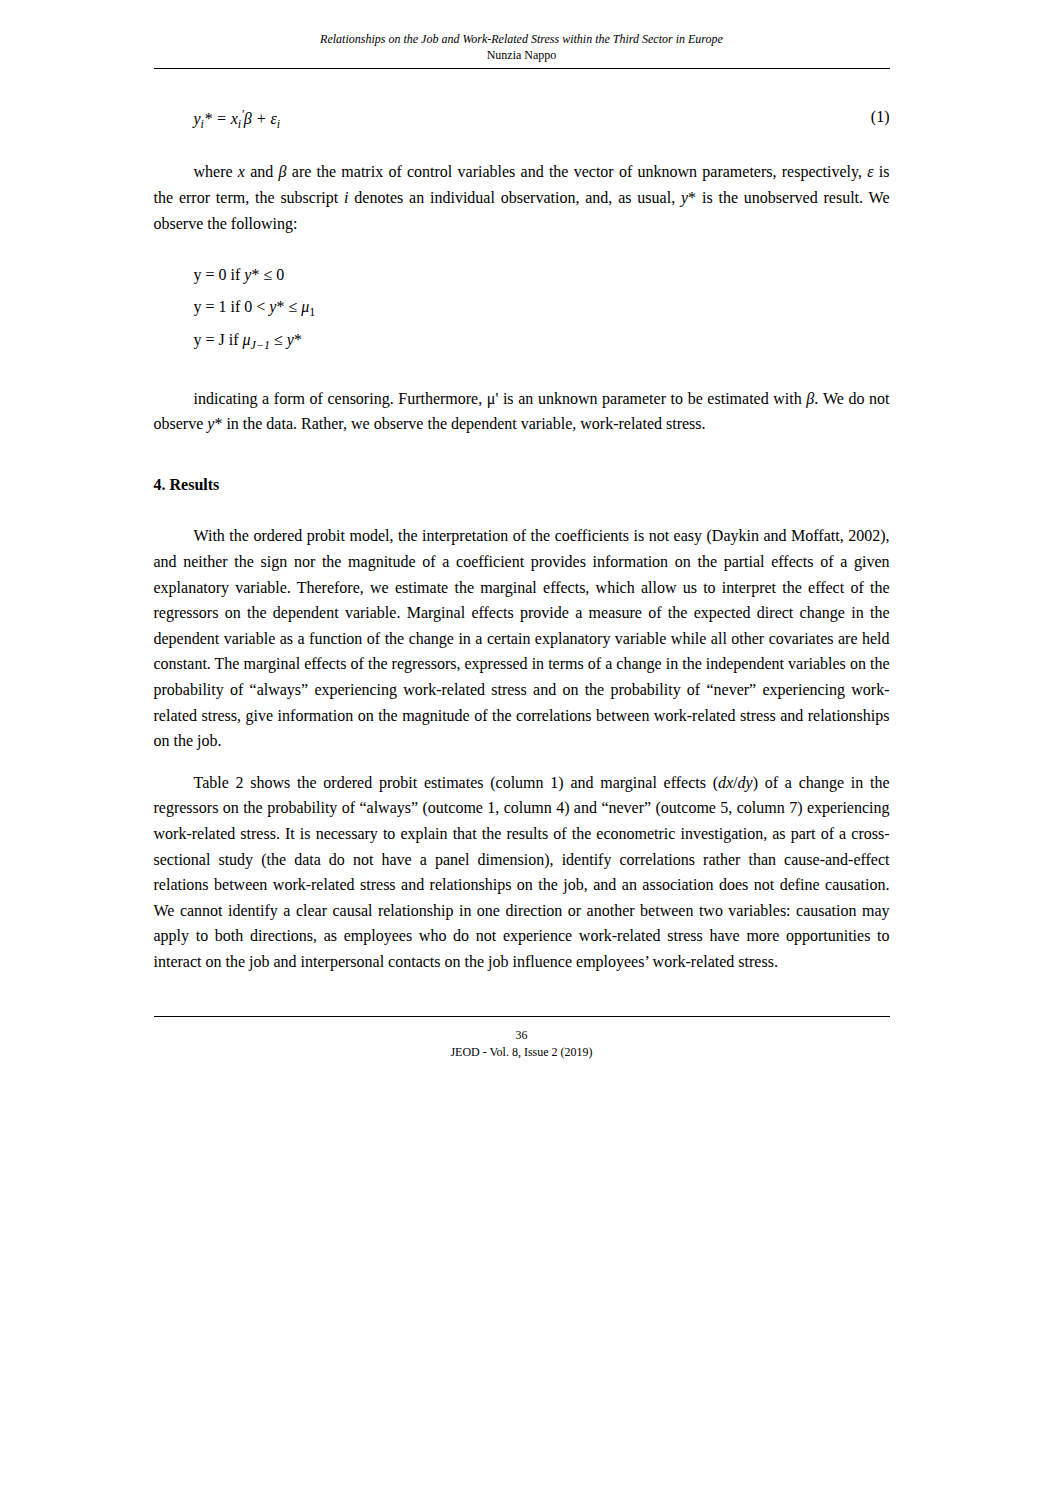Relationships on the Job and Work-Related Stress within the Third Sector in Europe
Nunzia Nappo
yi* = xi'β + εi (1)
where x and β are the matrix of control variables and the vector of unknown parameters, respectively, ε is the error term, the subscript i denotes an individual observation, and, as usual, y* is the unobserved result. We observe the following:
y = 0 if y* ≤ 0
y = 1 if 0 < y* ≤ μ1
y = J if μJ−1 ≤ y*
indicating a form of censoring. Furthermore, μ' is an unknown parameter to be estimated with β. We do not observe y* in the data. Rather, we observe the dependent variable, work-related stress.
4. Results
With the ordered probit model, the interpretation of the coefficients is not easy (Daykin and Moffatt, 2002), and neither the sign nor the magnitude of a coefficient provides information on the partial effects of a given explanatory variable. Therefore, we estimate the marginal effects, which allow us to interpret the effect of the regressors on the dependent variable. Marginal effects provide a measure of the expected direct change in the dependent variable as a function of the change in a certain explanatory variable while all other covariates are held constant. The marginal effects of the regressors, expressed in terms of a change in the independent variables on the probability of “always” experiencing work-related stress and on the probability of “never” experiencing work-related stress, give information on the magnitude of the correlations between work-related stress and relationships on the job.
Table 2 shows the ordered probit estimates (column 1) and marginal effects (dx/dy) of a change in the regressors on the probability of “always” (outcome 1, column 4) and “never” (outcome 5, column 7) experiencing work-related stress. It is necessary to explain that the results of the econometric investigation, as part of a cross-sectional study (the data do not have a panel dimension), identify correlations rather than cause-and-effect relations between work-related stress and relationships on the job, and an association does not define causation. We cannot identify a clear causal relationship in one direction or another between two variables: causation may apply to both directions, as employees who do not experience work-related stress have more opportunities to interact on the job and interpersonal contacts on the job influence employees’ work-related stress.
36
JEOD - Vol. 8, Issue 2 (2019)